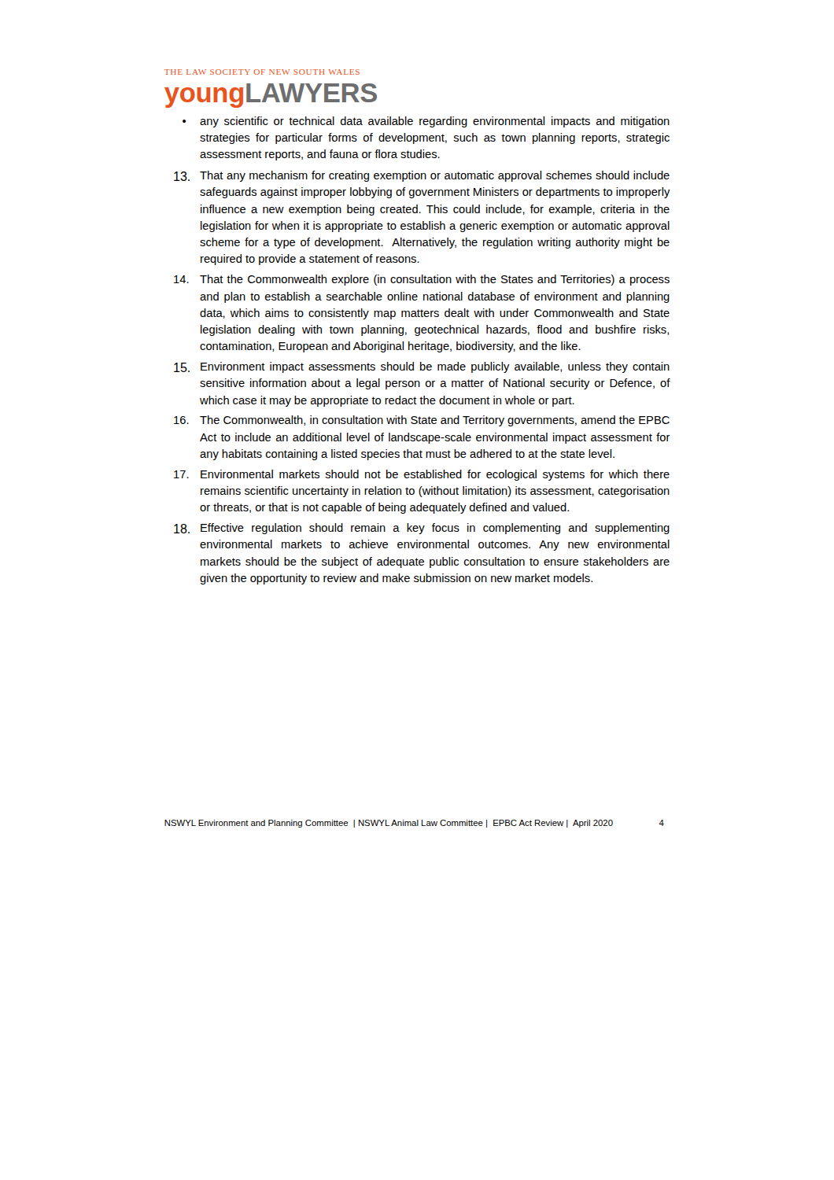THE LAW SOCIETY OF NEW SOUTH WALES
young LAWYERS
any scientific or technical data available regarding environmental impacts and mitigation strategies for particular forms of development, such as town planning reports, strategic assessment reports, and fauna or flora studies.
That any mechanism for creating exemption or automatic approval schemes should include safeguards against improper lobbying of government Ministers or departments to improperly influence a new exemption being created. This could include, for example, criteria in the legislation for when it is appropriate to establish a generic exemption or automatic approval scheme for a type of development. Alternatively, the regulation writing authority might be required to provide a statement of reasons.
That the Commonwealth explore (in consultation with the States and Territories) a process and plan to establish a searchable online national database of environment and planning data, which aims to consistently map matters dealt with under Commonwealth and State legislation dealing with town planning, geotechnical hazards, flood and bushfire risks, contamination, European and Aboriginal heritage, biodiversity, and the like.
Environment impact assessments should be made publicly available, unless they contain sensitive information about a legal person or a matter of National security or Defence, of which case it may be appropriate to redact the document in whole or part.
The Commonwealth, in consultation with State and Territory governments, amend the EPBC Act to include an additional level of landscape-scale environmental impact assessment for any habitats containing a listed species that must be adhered to at the state level.
Environmental markets should not be established for ecological systems for which there remains scientific uncertainty in relation to (without limitation) its assessment, categorisation or threats, or that is not capable of being adequately defined and valued.
Effective regulation should remain a key focus in complementing and supplementing environmental markets to achieve environmental outcomes. Any new environmental markets should be the subject of adequate public consultation to ensure stakeholders are given the opportunity to review and make submission on new market models.
NSWYL Environment and Planning Committee | NSWYL Animal Law Committee | EPBC Act Review | April 2020
4